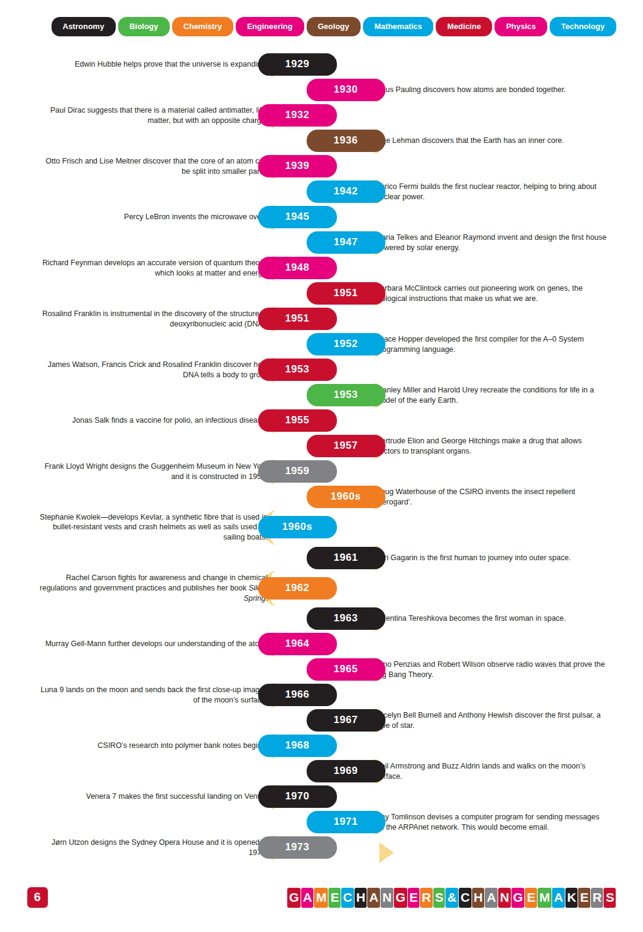Astronomy Biology Chemistry Engineering Geology Mathematics Medicine Physics Technology
Edwin Hubble helps prove that the universe is expanding.
1929
1930
Linus Pauling discovers how atoms are bonded together.
Paul Dirac suggests that there is a material called antimatter, like matter, but with an opposite charge.
1932
1936
Inge Lehman discovers that the Earth has an inner core.
Otto Frisch and Lise Meitner discover that the core of an atom can be split into smaller parts.
1939
1942
Enrico Fermi builds the first nuclear reactor, helping to bring about nuclear power.
Percy LeBron invents the microwave oven.
1945
1947
Maria Telkes and Eleanor Raymond invent and design the first house powered by solar energy.
Richard Feynman develops an accurate version of quantum theory, which looks at matter and energy.
1948
1951
Barbara McClintock carries out pioneering work on genes, the biological instructions that make us what we are.
Rosalind Franklin is instrumental in the discovery of the structure of deoxyribonucleic acid (DNA).
1951
1952
Grace Hopper developed the first compiler for the A–0 System programming language.
James Watson, Francis Crick and Rosalind Franklin discover how DNA tells a body to grow.
1953
1953
Stanley Miller and Harold Urey recreate the conditions for life in a model of the early Earth.
Jonas Salk finds a vaccine for polio, an infectious disease.
1955
1957
Gertrude Elion and George Hitchings make a drug that allows doctors to transplant organs.
Frank Lloyd Wright designs the Guggenheim Museum in New York and it is constructed in 1959.
1959
1960s
Doug Waterhouse of the CSIRO invents the insect repellent ‘Aerogard’.
Stephanie Kwolek—develops Kevlar, a synthetic fibre that is used in bullet-resistant vests and crash helmets as well as sails used on sailing boats.
1960s
1961
Yuri Gagarin is the first human to journey into outer space.
Rachel Carson fights for awareness and change in chemical regulations and government practices and publishes her book Silent Spring.
1962
1963
Valentina Tereshkova becomes the first woman in space.
Murray Gell-Mann further develops our understanding of the atom.
1964
1965
Arno Penzias and Robert Wilson observe radio waves that prove the Big Bang Theory.
Luna 9 lands on the moon and sends back the first close-up images of the moon’s surface.
1966
1967
Jocelyn Bell Burnell and Anthony Hewish discover the first pulsar, a type of star.
CSIRO’s research into polymer bank notes begins.
1968
1969
Neil Armstrong and Buzz Aldrin lands and walks on the moon’s surface.
Venera 7 makes the first successful landing on Venus.
1970
1971
Ray Tomlinson devises a computer program for sending messages on the ARPAnet network. This would become email.
Jørn Utzon designs the Sydney Opera House and it is opened in 1973.
1973
6
GAMECHANGERS&CHANGEMAKERS